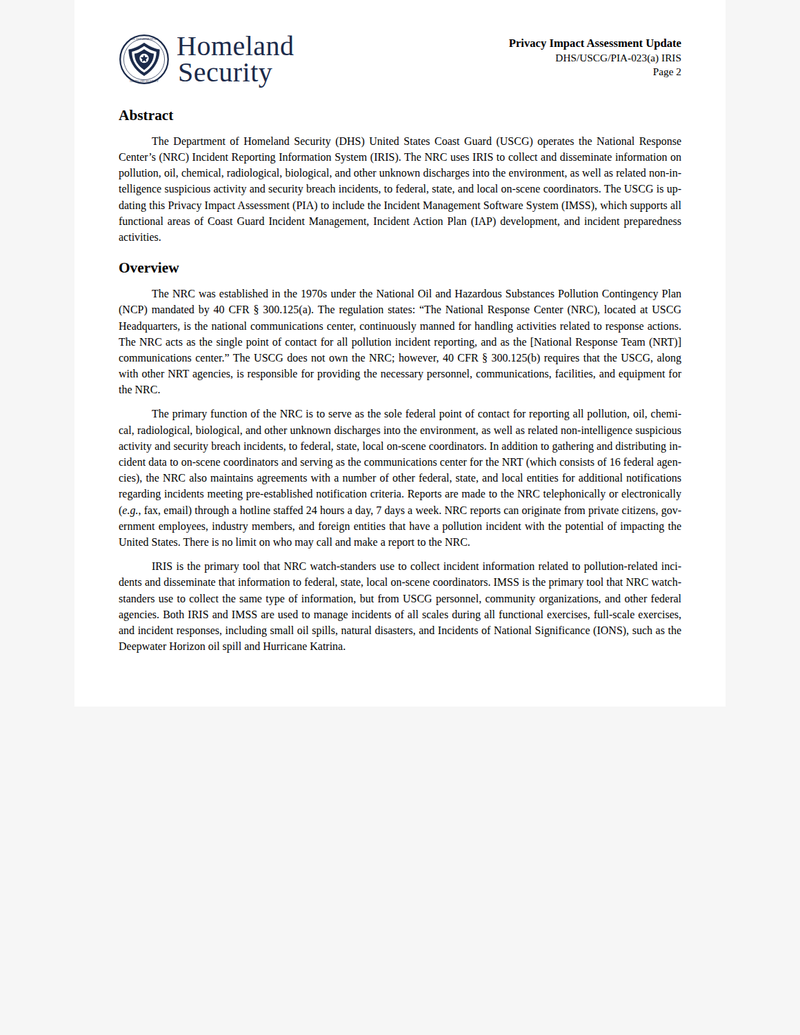U.S. DEPARTMENT OF HOMELAND SECURITY
Homeland Security
Privacy Impact Assessment Update
DHS/USCG/PIA-023(a) IRIS
Page 2
Abstract
The Department of Homeland Security (DHS) United States Coast Guard (USCG) operates the National Response Center’s (NRC) Incident Reporting Information System (IRIS). The NRC uses IRIS to collect and disseminate information on pollution, oil, chemical, radiological, biological, and other unknown discharges into the environment, as well as related non-intelligence suspicious activity and security breach incidents, to federal, state, and local on-scene coordinators. The USCG is updating this Privacy Impact Assessment (PIA) to include the Incident Management Software System (IMSS), which supports all functional areas of Coast Guard Incident Management, Incident Action Plan (IAP) development, and incident preparedness activities.
Overview
The NRC was established in the 1970s under the National Oil and Hazardous Substances Pollution Contingency Plan (NCP) mandated by 40 CFR § 300.125(a). The regulation states: “The National Response Center (NRC), located at USCG Headquarters, is the national communications center, continuously manned for handling activities related to response actions. The NRC acts as the single point of contact for all pollution incident reporting, and as the [National Response Team (NRT)] communications center.” The USCG does not own the NRC; however, 40 CFR § 300.125(b) requires that the USCG, along with other NRT agencies, is responsible for providing the necessary personnel, communications, facilities, and equipment for the NRC.
The primary function of the NRC is to serve as the sole federal point of contact for reporting all pollution, oil, chemical, radiological, biological, and other unknown discharges into the environment, as well as related non-intelligence suspicious activity and security breach incidents, to federal, state, local on-scene coordinators. In addition to gathering and distributing incident data to on-scene coordinators and serving as the communications center for the NRT (which consists of 16 federal agencies), the NRC also maintains agreements with a number of other federal, state, and local entities for additional notifications regarding incidents meeting pre-established notification criteria. Reports are made to the NRC telephonically or electronically (e.g., fax, email) through a hotline staffed 24 hours a day, 7 days a week. NRC reports can originate from private citizens, government employees, industry members, and foreign entities that have a pollution incident with the potential of impacting the United States. There is no limit on who may call and make a report to the NRC.
IRIS is the primary tool that NRC watch-standers use to collect incident information related to pollution-related incidents and disseminate that information to federal, state, local on-scene coordinators. IMSS is the primary tool that NRC watch-standers use to collect the same type of information, but from USCG personnel, community organizations, and other federal agencies. Both IRIS and IMSS are used to manage incidents of all scales during all functional exercises, full-scale exercises, and incident responses, including small oil spills, natural disasters, and Incidents of National Significance (IONS), such as the Deepwater Horizon oil spill and Hurricane Katrina.